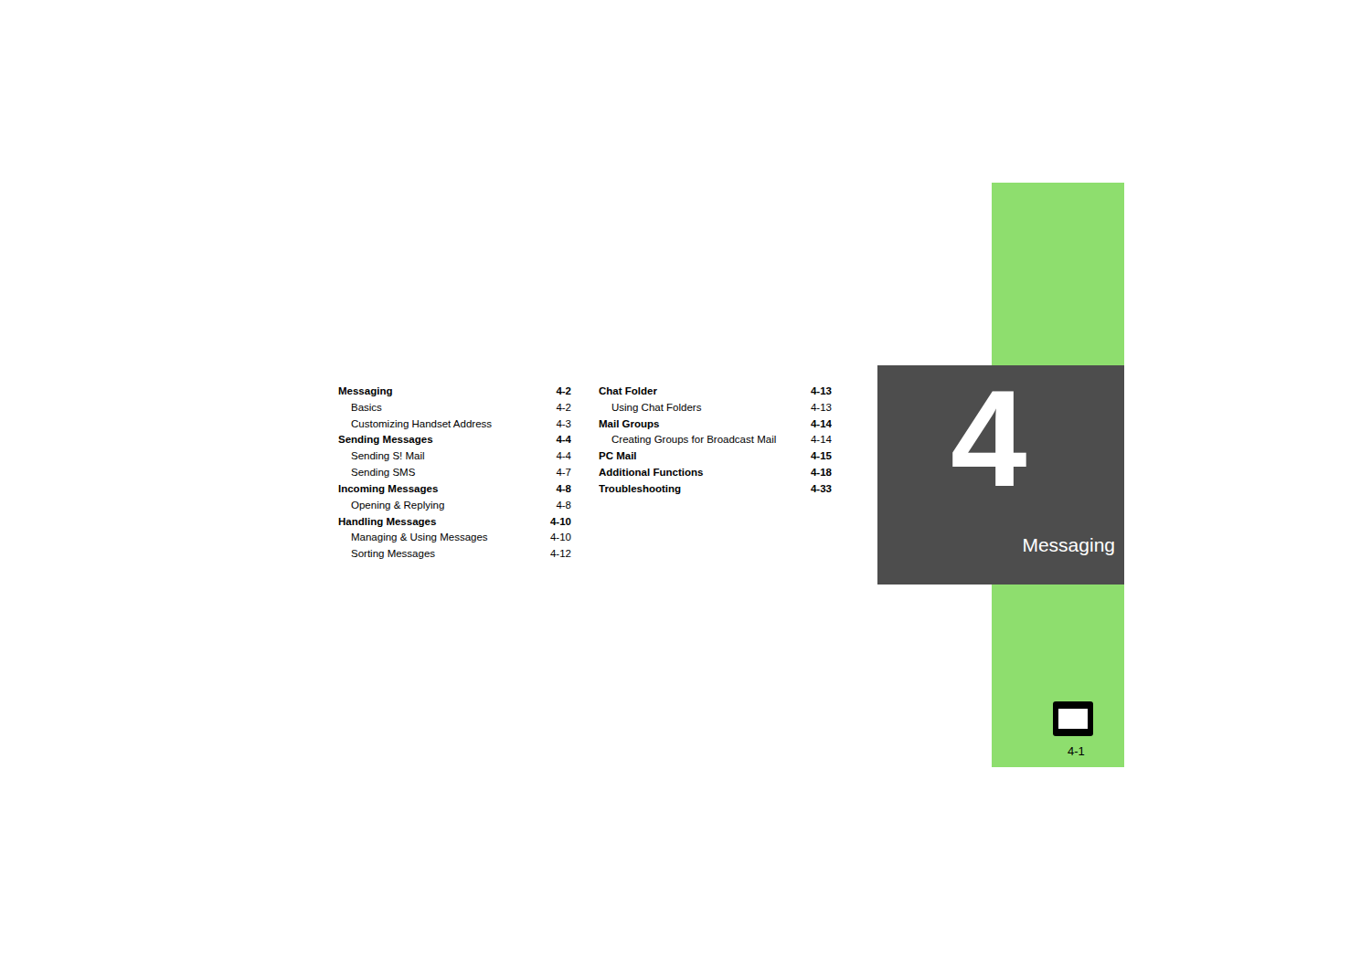4
Messaging
4-1
Messaging 4-2
Basics 4-2
Customizing Handset Address 4-3
Sending Messages 4-4
Sending S! Mail 4-4
Sending SMS 4-7
Incoming Messages 4-8
Opening & Replying 4-8
Handling Messages 4-10
Managing & Using Messages 4-10
Sorting Messages 4-12
Chat Folder 4-13
Using Chat Folders 4-13
Mail Groups 4-14
Creating Groups for Broadcast Mail 4-14
PC Mail 4-15
Additional Functions 4-18
Troubleshooting 4-33